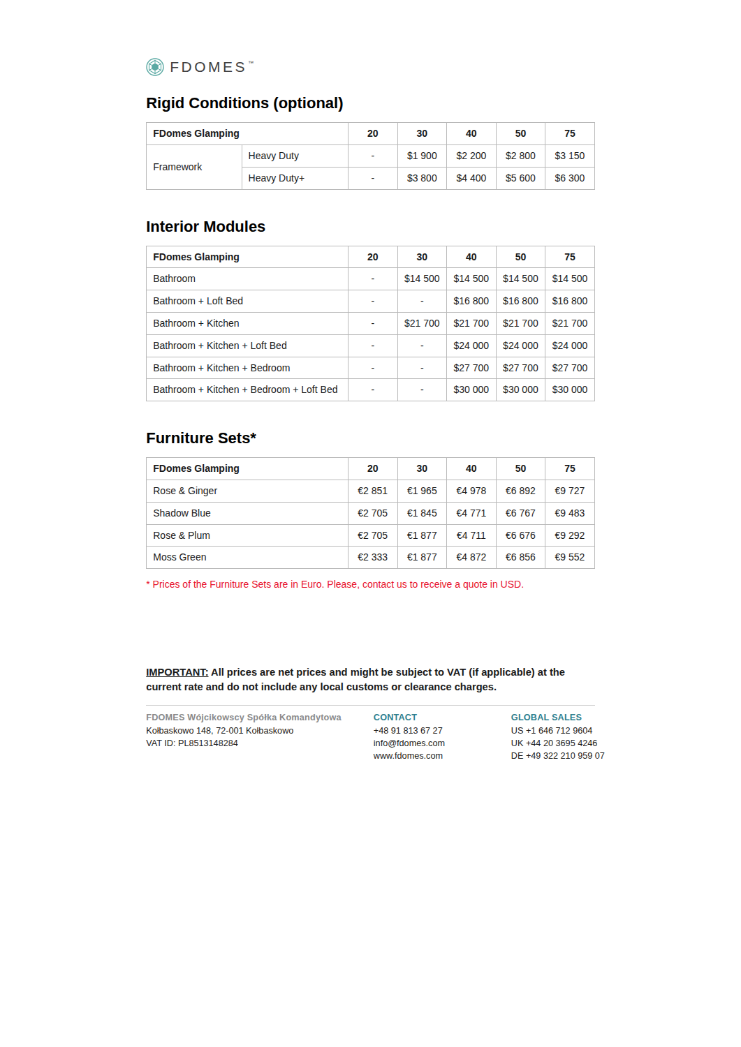FDOMES™
Rigid Conditions (optional)
| FDomes Glamping | 20 | 30 | 40 | 50 | 75 |
| --- | --- | --- | --- | --- | --- |
| Framework | Heavy Duty | - | $1 900 | $2 200 | $2 800 | $3 150 |
| Heavy Duty+ | - | $3 800 | $4 400 | $5 600 | $6 300 |
Interior Modules
| FDomes Glamping | 20 | 30 | 40 | 50 | 75 |
| --- | --- | --- | --- | --- | --- |
| Bathroom | - | $14 500 | $14 500 | $14 500 | $14 500 |
| Bathroom + Loft Bed | - | - | $16 800 | $16 800 | $16 800 |
| Bathroom + Kitchen | - | $21 700 | $21 700 | $21 700 | $21 700 |
| Bathroom + Kitchen + Loft Bed | - | - | $24 000 | $24 000 | $24 000 |
| Bathroom + Kitchen + Bedroom | - | - | $27 700 | $27 700 | $27 700 |
| Bathroom + Kitchen + Bedroom + Loft Bed | - | - | $30 000 | $30 000 | $30 000 |
Furniture Sets*
| FDomes Glamping | 20 | 30 | 40 | 50 | 75 |
| --- | --- | --- | --- | --- | --- |
| Rose & Ginger | €2 851 | €1 965 | €4 978 | €6 892 | €9 727 |
| Shadow Blue | €2 705 | €1 845 | €4 771 | €6 767 | €9 483 |
| Rose & Plum | €2 705 | €1 877 | €4 711 | €6 676 | €9 292 |
| Moss Green | €2 333 | €1 877 | €4 872 | €6 856 | €9 552 |
* Prices of the Furniture Sets are in Euro. Please, contact us to receive a quote in USD.
IMPORTANT: All prices are net prices and might be subject to VAT (if applicable) at the current rate and do not include any local customs or clearance charges.
FDOMES Wójcikowscy Spółka Komandytowa
Kołbaskowo 148, 72-001 Kołbaskowo
VAT ID: PL8513148284
CONTACT
+48 91 813 67 27
info@fdomes.com
www.fdomes.com
GLOBAL SALES
US +1 646 712 9604
UK +44 20 3695 4246
DE +49 322 210 959 07